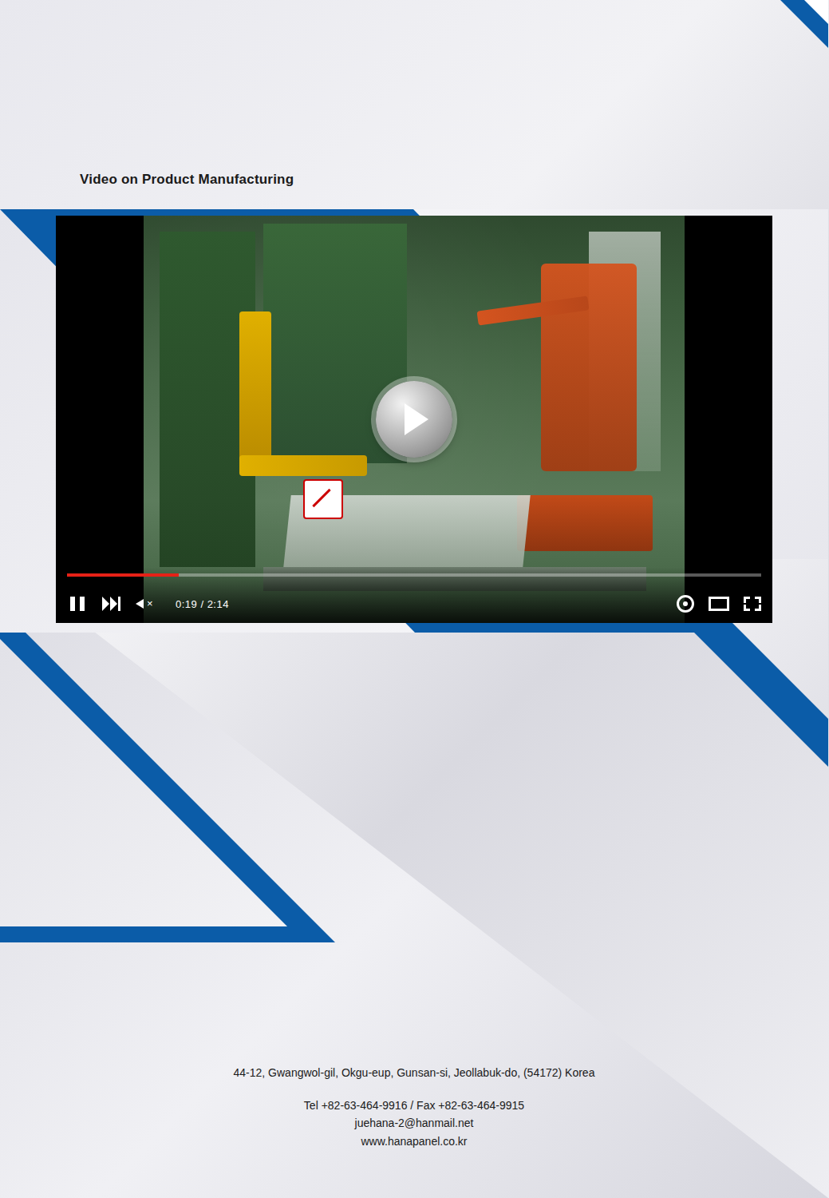Video on Product Manufacturing
×
0:19 / 2:14
44-12, Gwangwol-gil, Okgu-eup, Gunsan-si, Jeollabuk-do, (54172) Korea
Tel +82-63-464-9916 / Fax +82-63-464-9915
juehana-2@hanmail.net
www.hanapanel.co.kr